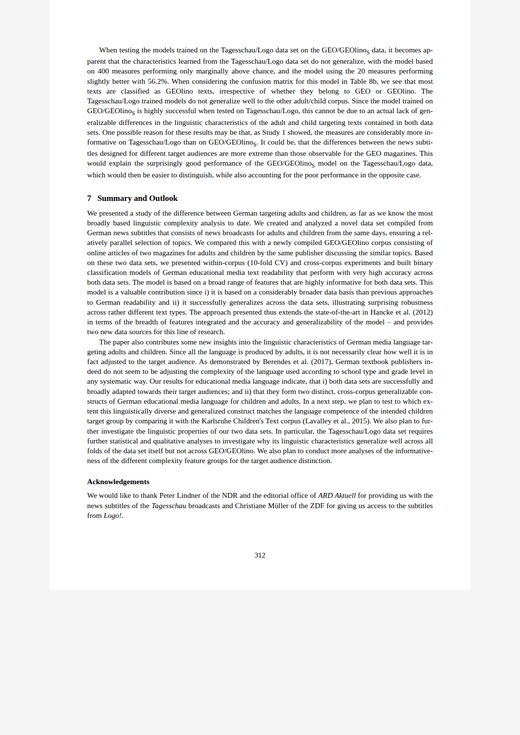When testing the models trained on the Tagesschau/Logo data set on the GEO/GEOlinoS data, it becomes apparent that the characteristics learned from the Tagesschau/Logo data set do not generalize, with the model based on 400 measures performing only marginally above chance, and the model using the 20 measures performing slightly better with 56.2%. When considering the confusion matrix for this model in Table 8b, we see that most texts are classified as GEOlino texts, irrespective of whether they belong to GEO or GEOlino. The Tagesschau/Logo trained models do not generalize well to the other adult/child corpus. Since the model trained on GEO/GEOlinoS is highly successful when tested on Tagesschau/Logo, this cannot be due to an actual lack of generalizable differences in the linguistic characteristics of the adult and child targeting texts contained in both data sets. One possible reason for these results may be that, as Study 1 showed, the measures are considerably more informative on Tagesschau/Logo than on GEO/GEOlinoS. It could be, that the differences between the news subtitles designed for different target audiences are more extreme than those observable for the GEO magazines. This would explain the surprisingly good performance of the GEO/GEOlinoS model on the Tagesschau/Logo data, which would then be easier to distinguish, while also accounting for the poor performance in the opposite case.
7 Summary and Outlook
We presented a study of the difference between German targeting adults and children, as far as we know the most broadly based linguistic complexity analysis to date. We created and analyzed a novel data set compiled from German news subtitles that consists of news broadcasts for adults and children from the same days, ensuring a relatively parallel selection of topics. We compared this with a newly compiled GEO/GEOlino corpus consisting of online articles of two magazines for adults and children by the same publisher discussing the similar topics. Based on these two data sets, we presented within-corpus (10-fold CV) and cross-corpus experiments and built binary classification models of German educational media text readability that perform with very high accuracy across both data sets. The model is based on a broad range of features that are highly informative for both data sets. This model is a valuable contribution since i) it is based on a considerably broader data basis than previous approaches to German readability and ii) it successfully generalizes across the data sets, illustrating surprising robustness across rather different text types. The approach presented thus extends the state-of-the-art in Hancke et al. (2012) in terms of the breadth of features integrated and the accuracy and generalizability of the model – and provides two new data sources for this line of research.
The paper also contributes some new insights into the linguistic characteristics of German media language targeting adults and children. Since all the language is produced by adults, it is not necessarily clear how well it is in fact adjusted to the target audience. As demonstrated by Berendes et al. (2017), German textbook publishers indeed do not seem to be adjusting the complexity of the language used according to school type and grade level in any systematic way. Our results for educational media language indicate, that i) both data sets are successfully and broadly adapted towards their target audiences; and ii) that they form two distinct, cross-corpus generalizable constructs of German educational media language for children and adults. In a next step, we plan to test to which extent this linguistically diverse and generalized construct matches the language competence of the intended children target group by comparing it with the Karlsruhe Children's Text corpus (Lavalley et al., 2015). We also plan to further investigate the linguistic properties of our two data sets. In particular, the Tagesschau/Logo data set requires further statistical and qualitative analyses to investigate why its linguistic characteristics generalize well across all folds of the data set itself but not across GEO/GEOlino. We also plan to conduct more analyses of the informativeness of the different complexity feature groups for the target audience distinction.
Acknowledgements
We would like to thank Peter Lindner of the NDR and the editorial office of ARD Aktuell for providing us with the news subtitles of the Tagesschau broadcasts and Christiane Müller of the ZDF for giving us access to the subtitles from Logo!.
312